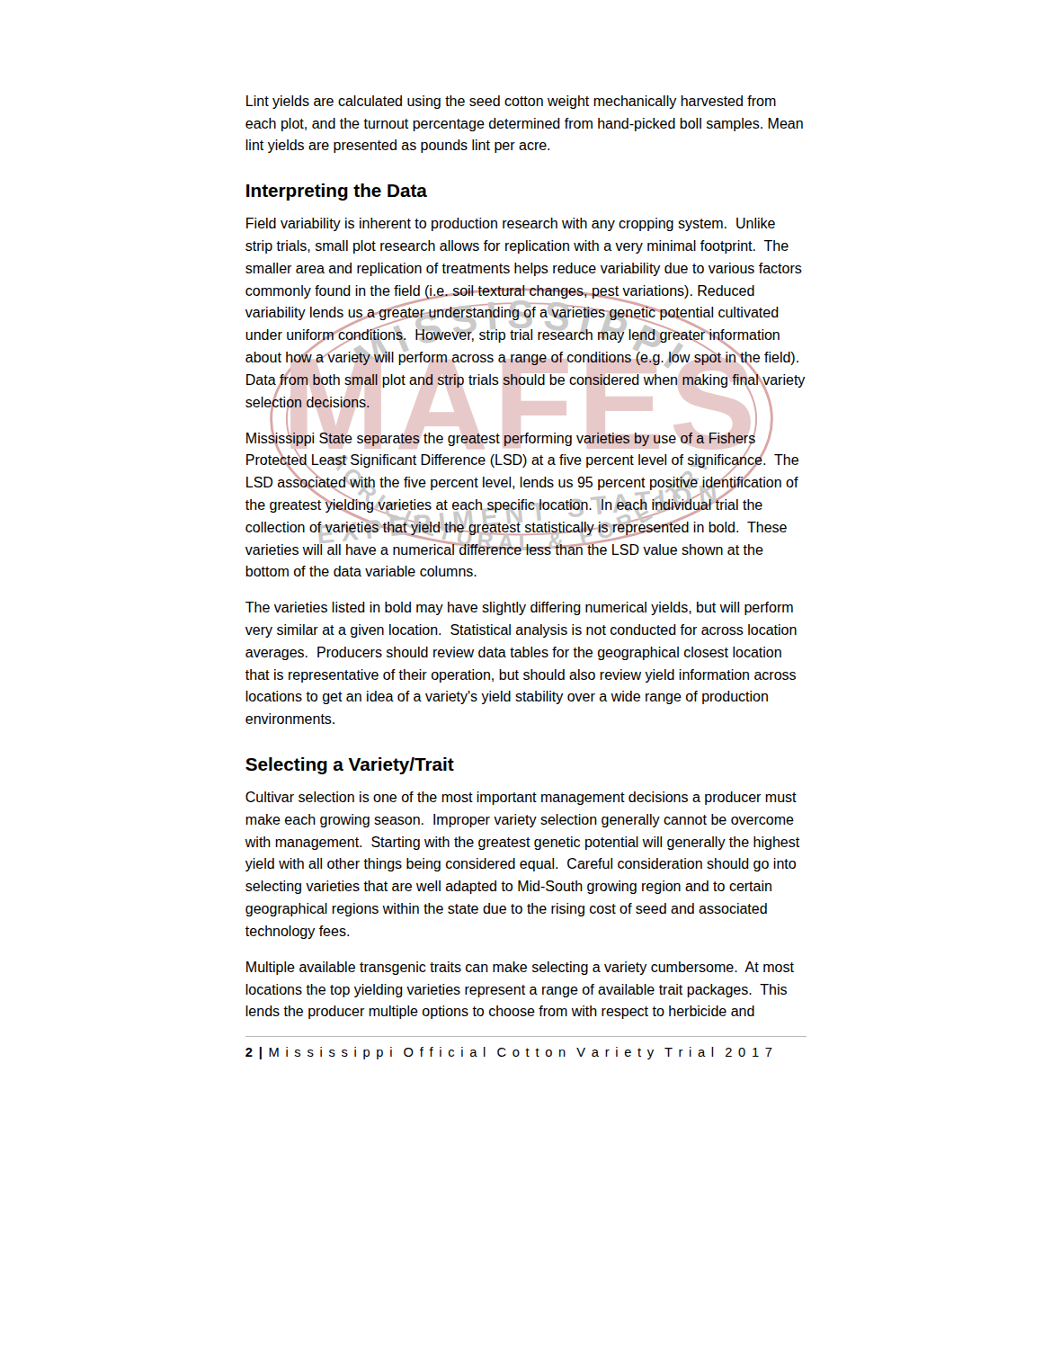MISSISSIPPI AGRICULTURAL & FORESTRY MAFES EXPERIMENT STATION
Lint yields are calculated using the seed cotton weight mechanically harvested from each plot, and the turnout percentage determined from hand-picked boll samples. Mean lint yields are presented as pounds lint per acre.
Interpreting the Data
Field variability is inherent to production research with any cropping system. Unlike strip trials, small plot research allows for replication with a very minimal footprint. The smaller area and replication of treatments helps reduce variability due to various factors commonly found in the field (i.e. soil textural changes, pest variations). Reduced variability lends us a greater understanding of a varieties genetic potential cultivated under uniform conditions. However, strip trial research may lend greater information about how a variety will perform across a range of conditions (e.g. low spot in the field). Data from both small plot and strip trials should be considered when making final variety selection decisions.
Mississippi State separates the greatest performing varieties by use of a Fishers Protected Least Significant Difference (LSD) at a five percent level of significance. The LSD associated with the five percent level, lends us 95 percent positive identification of the greatest yielding varieties at each specific location. In each individual trial the collection of varieties that yield the greatest statistically is represented in bold. These varieties will all have a numerical difference less than the LSD value shown at the bottom of the data variable columns.
The varieties listed in bold may have slightly differing numerical yields, but will perform very similar at a given location. Statistical analysis is not conducted for across location averages. Producers should review data tables for the geographical closest location that is representative of their operation, but should also review yield information across locations to get an idea of a variety's yield stability over a wide range of production environments.
Selecting a Variety/Trait
Cultivar selection is one of the most important management decisions a producer must make each growing season. Improper variety selection generally cannot be overcome with management. Starting with the greatest genetic potential will generally the highest yield with all other things being considered equal. Careful consideration should go into selecting varieties that are well adapted to Mid-South growing region and to certain geographical regions within the state due to the rising cost of seed and associated technology fees.
Multiple available transgenic traits can make selecting a variety cumbersome. At most locations the top yielding varieties represent a range of available trait packages. This lends the producer multiple options to choose from with respect to herbicide and
2 | M i s s i s s i p p i O f f i c i a l C o t t o n V a r i e t y T r i a l 2 0 1 7